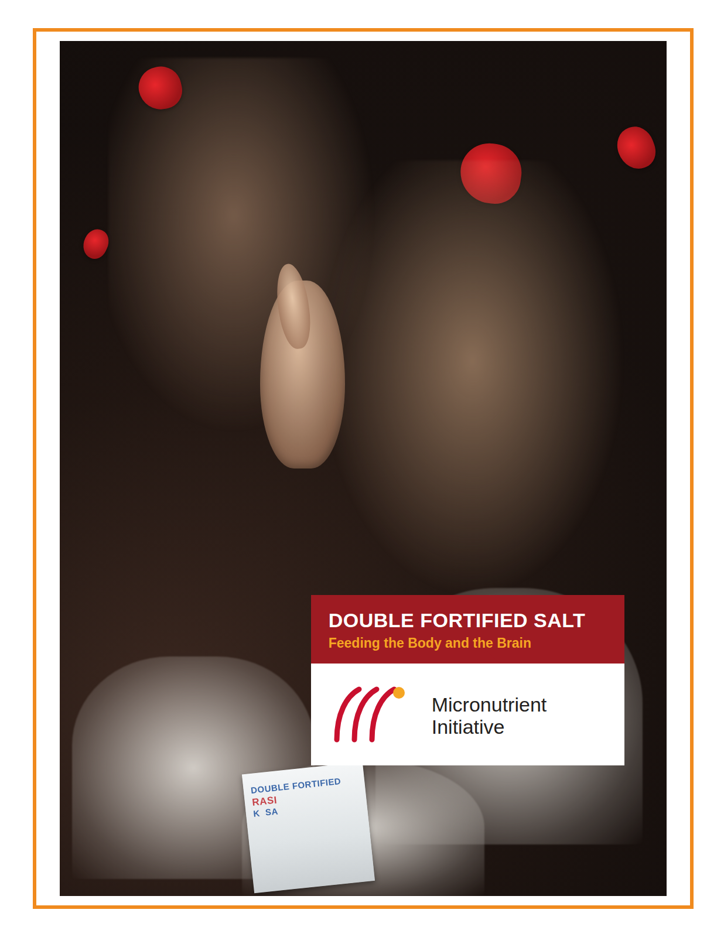Double Fortified
Rasi
K Sa
Cover photograph of schoolchildren with a packet of double fortified salt.
Double Fortified Salt
Feeding the Body and the Brain
Micronutrient
Initiative